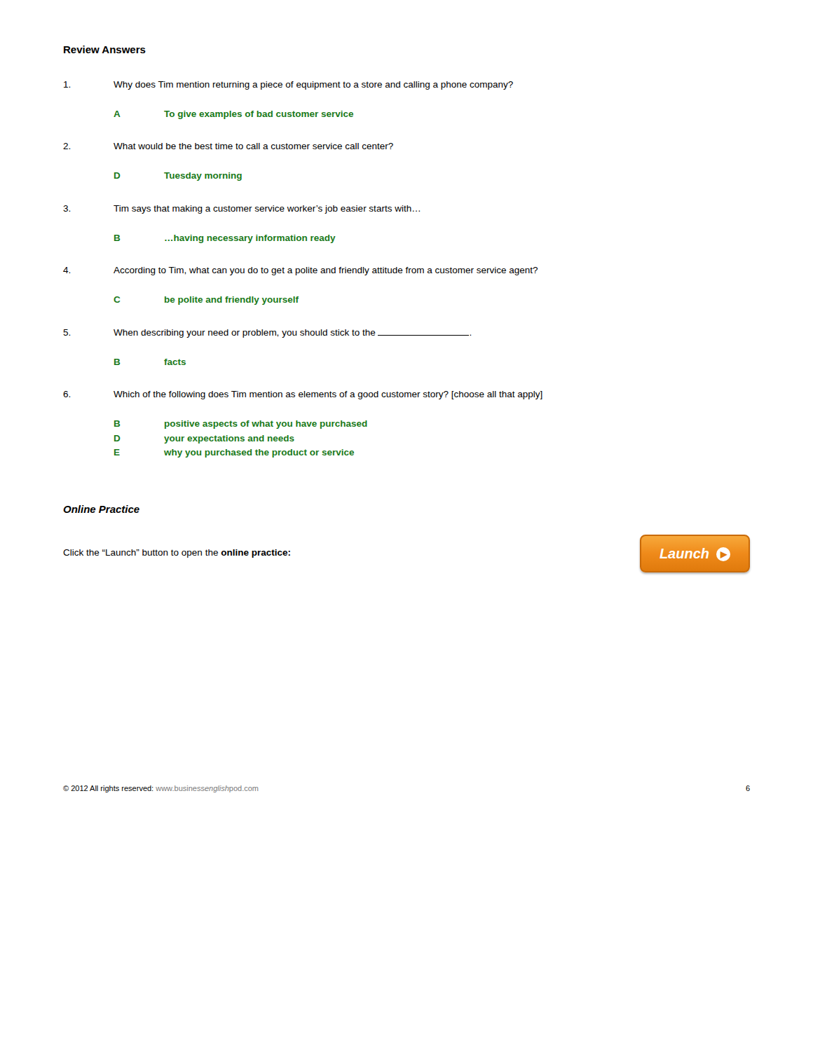Review Answers
Why does Tim mention returning a piece of equipment to a store and calling a phone company?
ATo give examples of bad customer service
What would be the best time to call a customer service call center?
DTuesday morning
Tim says that making a customer service worker’s job easier starts with…
B…having necessary information ready
According to Tim, what can you do to get a polite and friendly attitude from a customer service agent?
Cbe polite and friendly yourself
When describing your need or problem, you should stick to the .
Bfacts
Which of the following does Tim mention as elements of a good customer story? [choose all that apply]
Bpositive aspects of what you have purchased
Dyour expectations and needs
Ewhy you purchased the product or service
Online Practice
Click the “Launch” button to open the online practice:
Launch▶
© 2012 All rights reserved: www.businessenglishpod.com
6